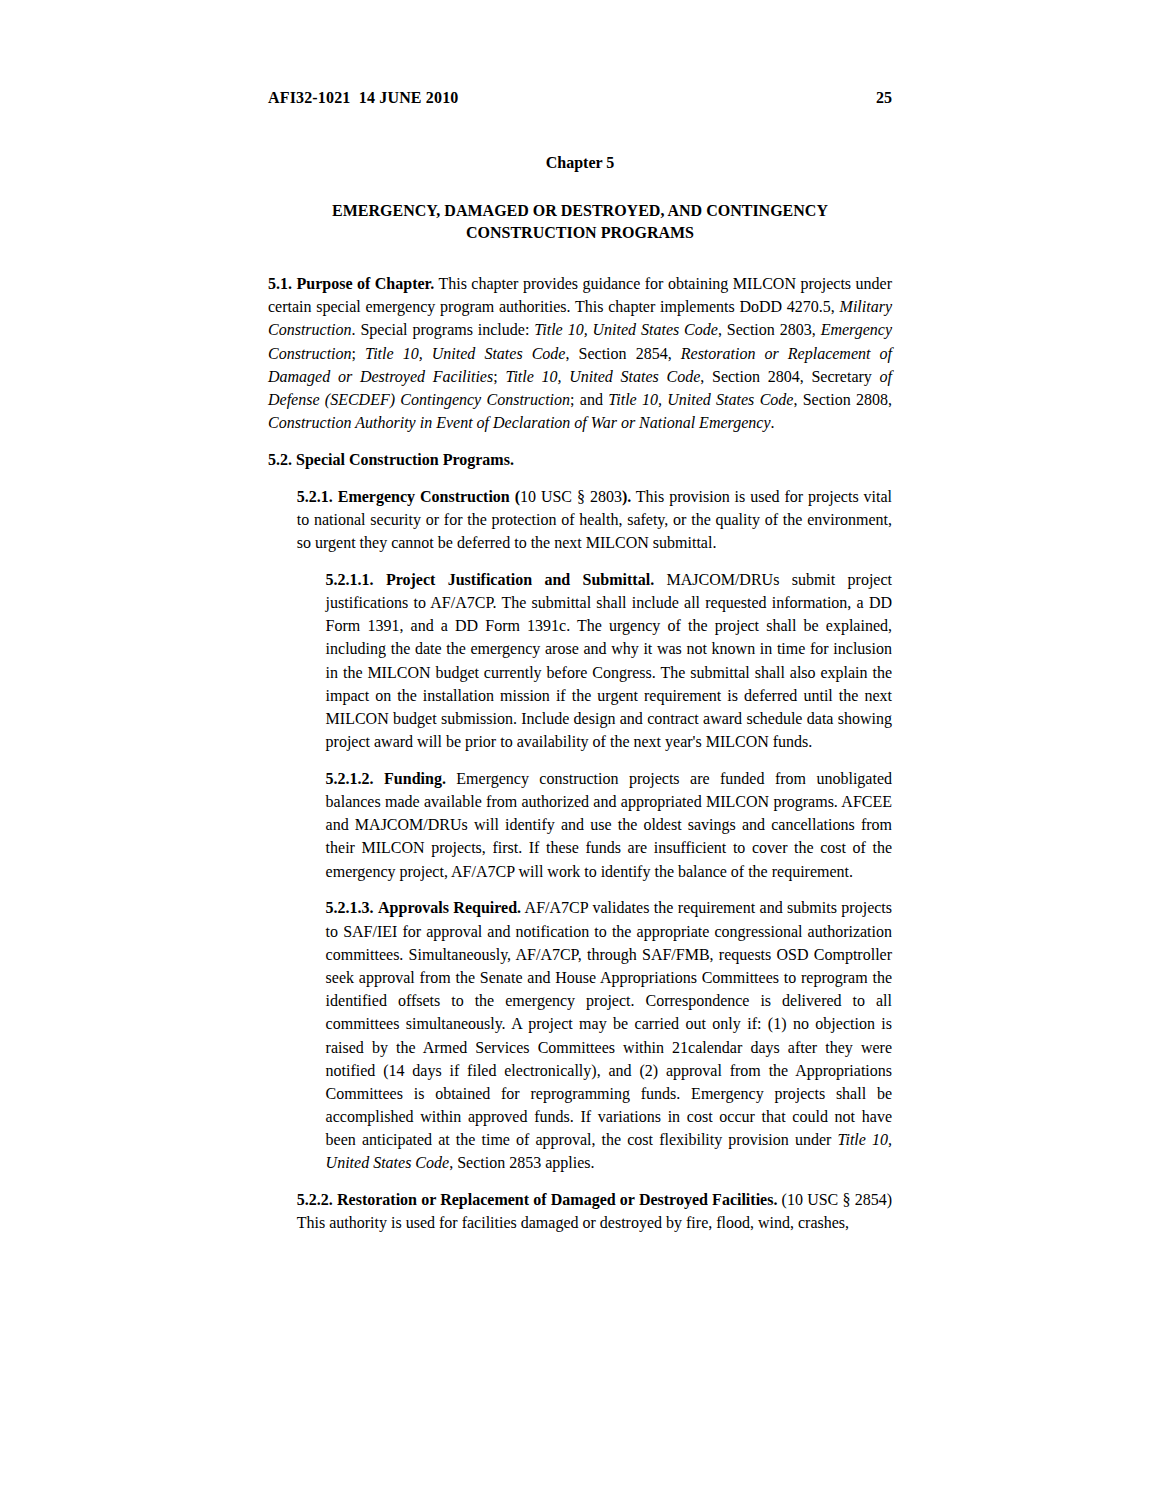AFI32-1021 14 JUNE 2010 25
Chapter 5
Emergency, Damaged or Destroyed, and Contingency
Construction Programs
5.1. Purpose of Chapter. This chapter provides guidance for obtaining MILCON projects under certain special emergency program authorities. This chapter implements DoDD 4270.5, Military Construction. Special programs include: Title 10, United States Code, Section 2803, Emergency Construction; Title 10, United States Code, Section 2854, Restoration or Replacement of Damaged or Destroyed Facilities; Title 10, United States Code, Section 2804, Secretary of Defense (SECDEF) Contingency Construction; and Title 10, United States Code, Section 2808, Construction Authority in Event of Declaration of War or National Emergency.
5.2. Special Construction Programs.
5.2.1. Emergency Construction (10 USC § 2803). This provision is used for projects vital to national security or for the protection of health, safety, or the quality of the environment, so urgent they cannot be deferred to the next MILCON submittal.
5.2.1.1. Project Justification and Submittal. MAJCOM/DRUs submit project justifications to AF/A7CP. The submittal shall include all requested information, a DD Form 1391, and a DD Form 1391c. The urgency of the project shall be explained, including the date the emergency arose and why it was not known in time for inclusion in the MILCON budget currently before Congress. The submittal shall also explain the impact on the installation mission if the urgent requirement is deferred until the next MILCON budget submission. Include design and contract award schedule data showing project award will be prior to availability of the next year's MILCON funds.
5.2.1.2. Funding. Emergency construction projects are funded from unobligated balances made available from authorized and appropriated MILCON programs. AFCEE and MAJCOM/DRUs will identify and use the oldest savings and cancellations from their MILCON projects, first. If these funds are insufficient to cover the cost of the emergency project, AF/A7CP will work to identify the balance of the requirement.
5.2.1.3. Approvals Required. AF/A7CP validates the requirement and submits projects to SAF/IEI for approval and notification to the appropriate congressional authorization committees. Simultaneously, AF/A7CP, through SAF/FMB, requests OSD Comptroller seek approval from the Senate and House Appropriations Committees to reprogram the identified offsets to the emergency project. Correspondence is delivered to all committees simultaneously. A project may be carried out only if: (1) no objection is raised by the Armed Services Committees within 21calendar days after they were notified (14 days if filed electronically), and (2) approval from the Appropriations Committees is obtained for reprogramming funds. Emergency projects shall be accomplished within approved funds. If variations in cost occur that could not have been anticipated at the time of approval, the cost flexibility provision under Title 10, United States Code, Section 2853 applies.
5.2.2. Restoration or Replacement of Damaged or Destroyed Facilities. (10 USC § 2854) This authority is used for facilities damaged or destroyed by fire, flood, wind, crashes,